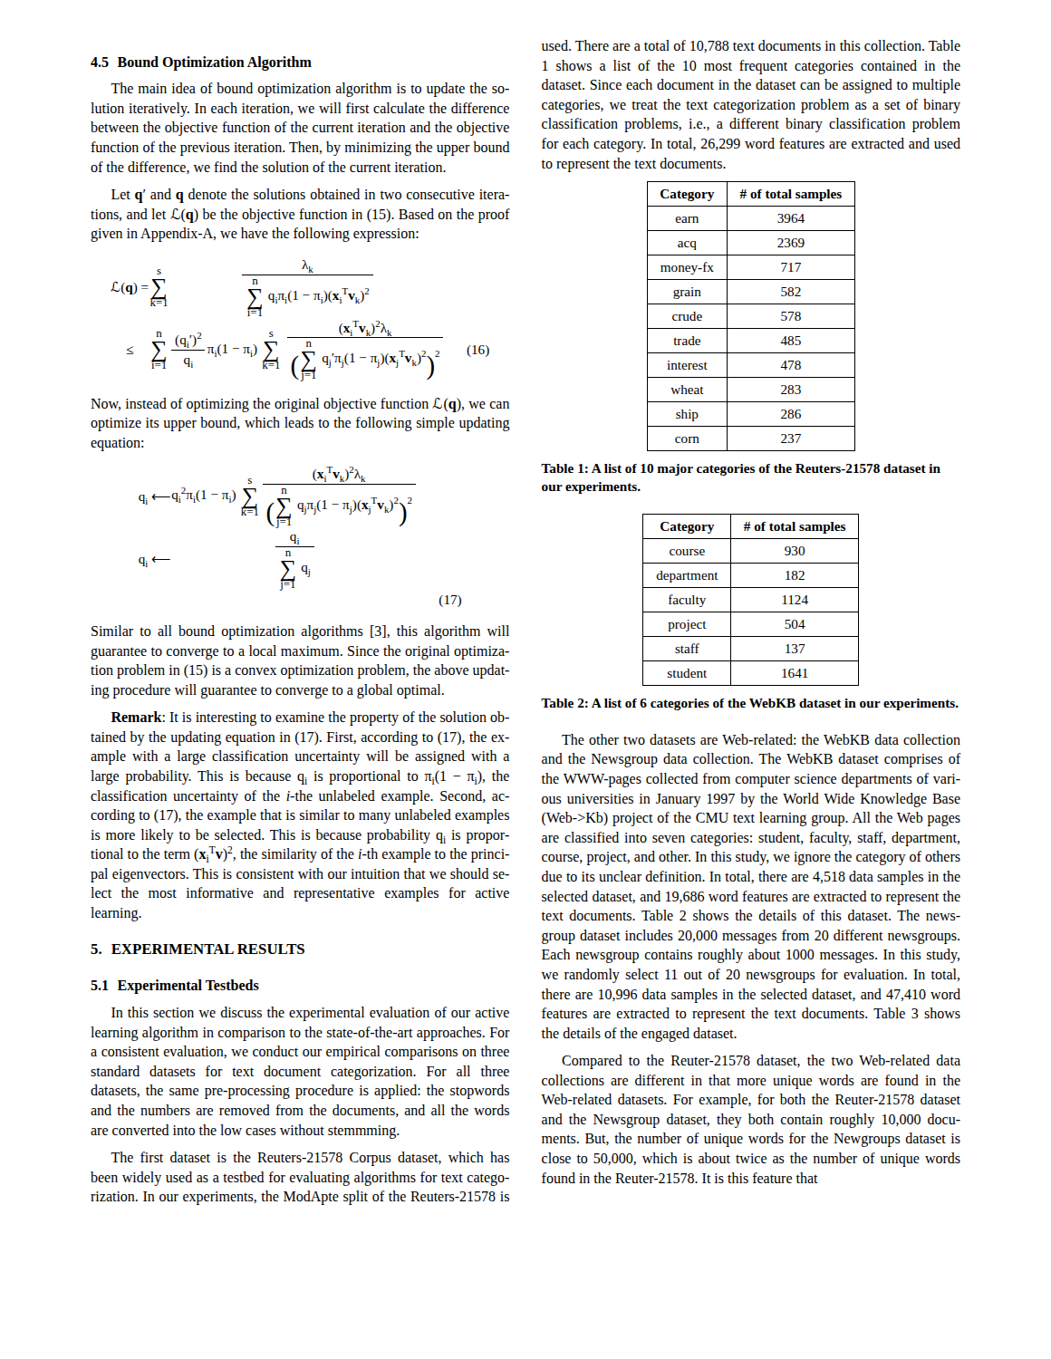4.5 Bound Optimization Algorithm
The main idea of bound optimization algorithm is to update the solution iteratively. In each iteration, we will first calculate the difference between the objective function of the current iteration and the objective function of the previous iteration. Then, by minimizing the upper bound of the difference, we find the solution of the current iteration.
Let q′ and q denote the solutions obtained in two consecutive iterations, and let ℒ(q) be the objective function in (15). Based on the proof given in Appendix-A, we have the following expression:
| ℒ( q ) = | s ∑ k=1 | λ k n ∑ i=1 q i π i (1 − π i )( x i T v k ) 2 | |
| ≤ | n ∑ i=1 | (q i ′) 2 q i π i (1 − π i ) s ∑ k=1 ( x i T v k ) 2 λ k ( n ∑ j=1 q j ′π j (1 − π j )( x j T v k ) 2 ) 2 | (16) |
Now, instead of optimizing the original objective function ℒ(q), we can optimize its upper bound, which leads to the following simple updating equation:
| q i ⟵ | q i 2 π i (1 − π i ) s ∑ k=1 | ( x i T v k ) 2 λ k ( n ∑ j=1 q j π j (1 − π j )( x j T v k ) 2 ) 2 | |
| q i ⟵ | q i n ∑ j=1 q j | |
| | (17) |
Similar to all bound optimization algorithms [3], this algorithm will guarantee to converge to a local maximum. Since the original optimization problem in (15) is a convex optimization problem, the above updating procedure will guarantee to converge to a global optimal.
Remark: It is interesting to examine the property of the solution obtained by the updating equation in (17). First, according to (17), the example with a large classification uncertainty will be assigned with a large probability. This is because qi is proportional to πi(1 − πi), the classification uncertainty of the i-the unlabeled example. Second, according to (17), the example that is similar to many unlabeled examples is more likely to be selected. This is because probability qi is proportional to the term (xiTv)2, the similarity of the i-th example to the principal eigenvectors. This is consistent with our intuition that we should select the most informative and representative examples for active learning.
5. EXPERIMENTAL RESULTS
5.1 Experimental Testbeds
In this section we discuss the experimental evaluation of our active learning algorithm in comparison to the state-of-the-art approaches. For a consistent evaluation, we conduct our empirical comparisons on three standard datasets for text document categorization. For all three datasets, the same pre-processing procedure is applied: the stopwords and the numbers are removed from the documents, and all the words are converted into the low cases without stemmming.
The first dataset is the Reuters-21578 Corpus dataset, which has been widely used as a testbed for evaluating algorithms for text categorization. In our experiments, the ModApte split of the Reuters-21578 is used. There are a total of 10,788 text documents in this collection. Table 1 shows a list of the 10 most frequent categories contained in the dataset. Since each document in the dataset can be assigned to multiple categories, we treat the text categorization problem as a set of binary classification problems, i.e., a different binary classification problem for each category. In total, 26,299 word features are extracted and used to represent the text documents.
| Category | # of total samples |
| --- | --- |
| earn | 3964 |
| acq | 2369 |
| money-fx | 717 |
| grain | 582 |
| crude | 578 |
| trade | 485 |
| interest | 478 |
| wheat | 283 |
| ship | 286 |
| corn | 237 |
Table 1: A list of 10 major categories of the Reuters-21578 dataset in our experiments.
| Category | # of total samples |
| --- | --- |
| course | 930 |
| department | 182 |
| faculty | 1124 |
| project | 504 |
| staff | 137 |
| student | 1641 |
Table 2: A list of 6 categories of the WebKB dataset in our experiments.
The other two datasets are Web-related: the WebKB data collection and the Newsgroup data collection. The WebKB dataset comprises of the WWW-pages collected from computer science departments of various universities in January 1997 by the World Wide Knowledge Base (Web->Kb) project of the CMU text learning group. All the Web pages are classified into seven categories: student, faculty, staff, department, course, project, and other. In this study, we ignore the category of others due to its unclear definition. In total, there are 4,518 data samples in the selected dataset, and 19,686 word features are extracted to represent the text documents. Table 2 shows the details of this dataset. The newsgroup dataset includes 20,000 messages from 20 different newsgroups. Each newsgroup contains roughly about 1000 messages. In this study, we randomly select 11 out of 20 newsgroups for evaluation. In total, there are 10,996 data samples in the selected dataset, and 47,410 word features are extracted to represent the text documents. Table 3 shows the details of the engaged dataset.
Compared to the Reuter-21578 dataset, the two Web-related data collections are different in that more unique words are found in the Web-related datasets. For example, for both the Reuter-21578 dataset and the Newsgroup dataset, they both contain roughly 10,000 documents. But, the number of unique words for the Newgroups dataset is close to 50,000, which is about twice as the number of unique words found in the Reuter-21578. It is this feature that